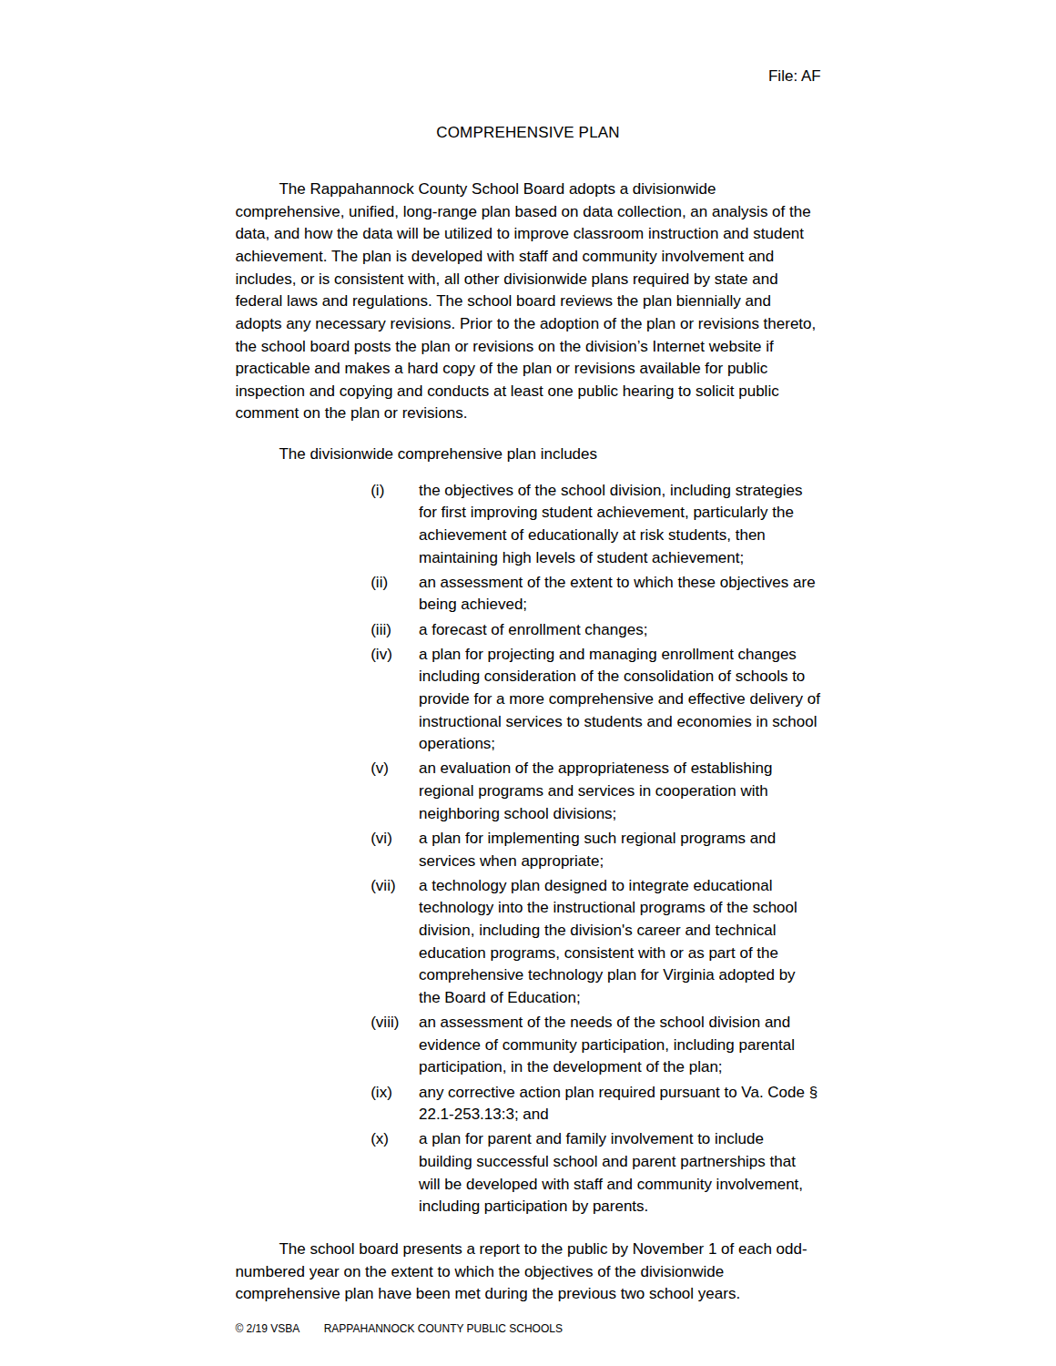File: AF
COMPREHENSIVE PLAN
The Rappahannock County School Board adopts a divisionwide comprehensive, unified, long-range plan based on data collection, an analysis of the data, and how the data will be utilized to improve classroom instruction and student achievement. The plan is developed with staff and community involvement and includes, or is consistent with, all other divisionwide plans required by state and federal laws and regulations. The school board reviews the plan biennially and adopts any necessary revisions. Prior to the adoption of the plan or revisions thereto, the school board posts the plan or revisions on the division’s Internet website if practicable and makes a hard copy of the plan or revisions available for public inspection and copying and conducts at least one public hearing to solicit public comment on the plan or revisions.
The divisionwide comprehensive plan includes
(i) the objectives of the school division, including strategies for first improving student achievement, particularly the achievement of educationally at risk students, then maintaining high levels of student achievement;
(ii) an assessment of the extent to which these objectives are being achieved;
(iii) a forecast of enrollment changes;
(iv) a plan for projecting and managing enrollment changes including consideration of the consolidation of schools to provide for a more comprehensive and effective delivery of instructional services to students and economies in school operations;
(v) an evaluation of the appropriateness of establishing regional programs and services in cooperation with neighboring school divisions;
(vi) a plan for implementing such regional programs and services when appropriate;
(vii) a technology plan designed to integrate educational technology into the instructional programs of the school division, including the division's career and technical education programs, consistent with or as part of the comprehensive technology plan for Virginia adopted by the Board of Education;
(viii) an assessment of the needs of the school division and evidence of community participation, including parental participation, in the development of the plan;
(ix) any corrective action plan required pursuant to Va. Code § 22.1-253.13:3; and
(x) a plan for parent and family involvement to include building successful school and parent partnerships that will be developed with staff and community involvement, including participation by parents.
The school board presents a report to the public by November 1 of each odd-numbered year on the extent to which the objectives of the divisionwide comprehensive plan have been met during the previous two school years.
© 2/19 VSBA RAPPAHANNOCK COUNTY PUBLIC SCHOOLS